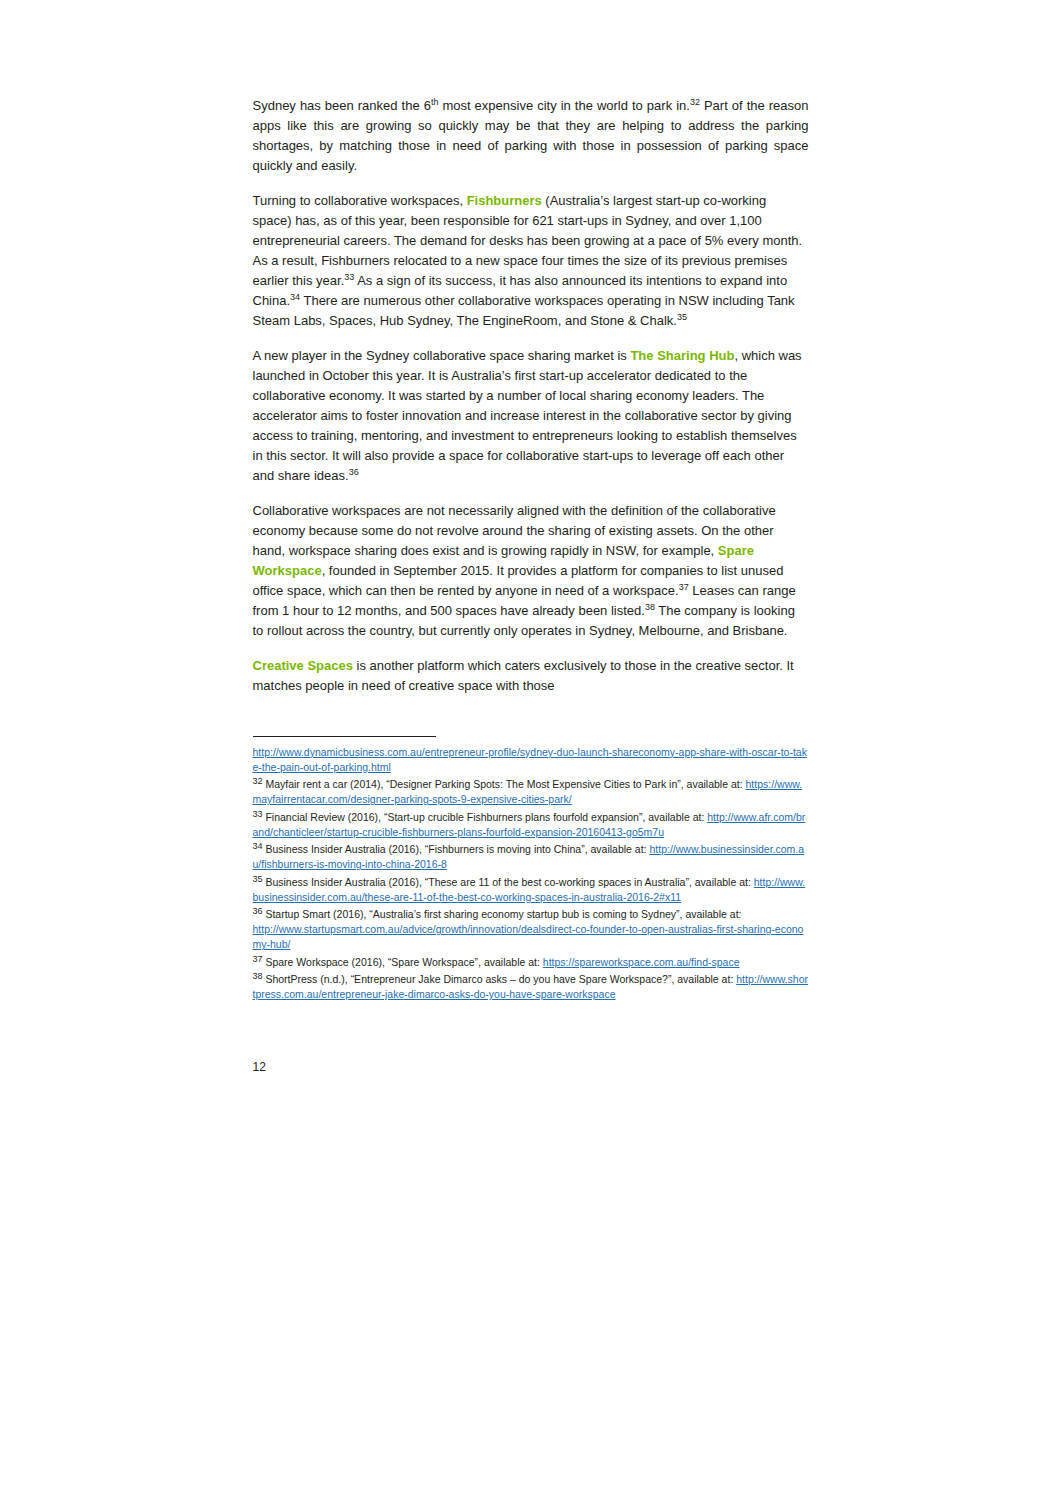Sydney has been ranked the 6th most expensive city in the world to park in.32 Part of the reason apps like this are growing so quickly may be that they are helping to address the parking shortages, by matching those in need of parking with those in possession of parking space quickly and easily.
Turning to collaborative workspaces, Fishburners (Australia’s largest start-up co-working space) has, as of this year, been responsible for 621 start-ups in Sydney, and over 1,100 entrepreneurial careers. The demand for desks has been growing at a pace of 5% every month. As a result, Fishburners relocated to a new space four times the size of its previous premises earlier this year.33 As a sign of its success, it has also announced its intentions to expand into China.34 There are numerous other collaborative workspaces operating in NSW including Tank Steam Labs, Spaces, Hub Sydney, The EngineRoom, and Stone & Chalk.35
A new player in the Sydney collaborative space sharing market is The Sharing Hub, which was launched in October this year. It is Australia’s first start-up accelerator dedicated to the collaborative economy. It was started by a number of local sharing economy leaders. The accelerator aims to foster innovation and increase interest in the collaborative sector by giving access to training, mentoring, and investment to entrepreneurs looking to establish themselves in this sector. It will also provide a space for collaborative start-ups to leverage off each other and share ideas.36
Collaborative workspaces are not necessarily aligned with the definition of the collaborative economy because some do not revolve around the sharing of existing assets. On the other hand, workspace sharing does exist and is growing rapidly in NSW, for example, Spare Workspace, founded in September 2015. It provides a platform for companies to list unused office space, which can then be rented by anyone in need of a workspace.37 Leases can range from 1 hour to 12 months, and 500 spaces have already been listed.38 The company is looking to rollout across the country, but currently only operates in Sydney, Melbourne, and Brisbane.
Creative Spaces is another platform which caters exclusively to those in the creative sector. It matches people in need of creative space with those
http://www.dynamicbusiness.com.au/entrepreneur-profile/sydney-duo-launch-shareconomy-app-share-with-oscar-to-take-the-pain-out-of-parking.html
32 Mayfair rent a car (2014), “Designer Parking Spots: The Most Expensive Cities to Park in”, available at: https://www.mayfairrentacar.com/designer-parking-spots-9-expensive-cities-park/
33 Financial Review (2016), “Start-up crucible Fishburners plans fourfold expansion”, available at: http://www.afr.com/brand/chanticleer/startup-crucible-fishburners-plans-fourfold-expansion-20160413-go5m7u
34 Business Insider Australia (2016), “Fishburners is moving into China”, available at: http://www.businessinsider.com.au/fishburners-is-moving-into-china-2016-8
35 Business Insider Australia (2016), “These are 11 of the best co-working spaces in Australia”, available at: http://www.businessinsider.com.au/these-are-11-of-the-best-co-working-spaces-in-australia-2016-2#x11
36 Startup Smart (2016), “Australia’s first sharing economy startup bub is coming to Sydney”, available at:
http://www.startupsmart.com.au/advice/growth/innovation/dealsdirect-co-founder-to-open-australias-first-sharing-economy-hub/
37 Spare Workspace (2016), “Spare Workspace”, available at: https://spareworkspace.com.au/find-space
38 ShortPress (n.d.), “Entrepreneur Jake Dimarco asks – do you have Spare Workspace?”, available at: http://www.shortpress.com.au/entrepreneur-jake-dimarco-asks-do-you-have-spare-workspace
12